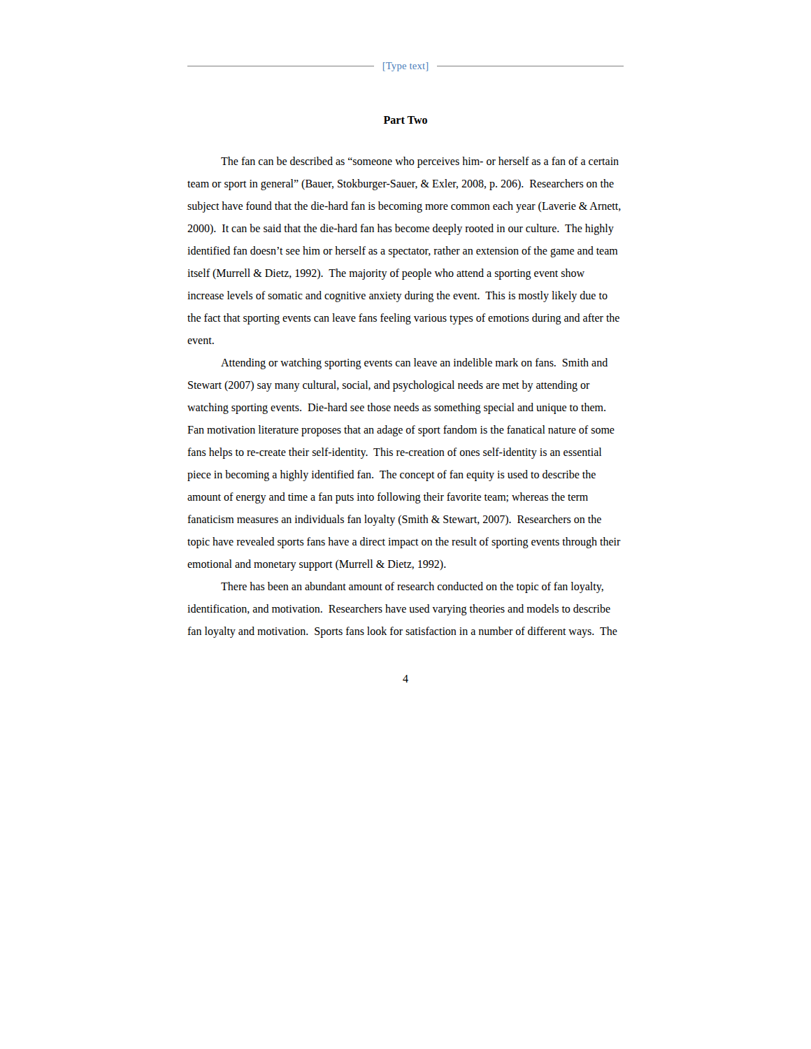[Type text]
Part Two
The fan can be described as “someone who perceives him- or herself as a fan of a certain team or sport in general” (Bauer, Stokburger-Sauer, & Exler, 2008, p. 206). Researchers on the subject have found that the die-hard fan is becoming more common each year (Laverie & Arnett, 2000). It can be said that the die-hard fan has become deeply rooted in our culture. The highly identified fan doesn’t see him or herself as a spectator, rather an extension of the game and team itself (Murrell & Dietz, 1992). The majority of people who attend a sporting event show increase levels of somatic and cognitive anxiety during the event. This is mostly likely due to the fact that sporting events can leave fans feeling various types of emotions during and after the event.
Attending or watching sporting events can leave an indelible mark on fans. Smith and Stewart (2007) say many cultural, social, and psychological needs are met by attending or watching sporting events. Die-hard see those needs as something special and unique to them. Fan motivation literature proposes that an adage of sport fandom is the fanatical nature of some fans helps to re-create their self-identity. This re-creation of ones self-identity is an essential piece in becoming a highly identified fan. The concept of fan equity is used to describe the amount of energy and time a fan puts into following their favorite team; whereas the term fanaticism measures an individuals fan loyalty (Smith & Stewart, 2007). Researchers on the topic have revealed sports fans have a direct impact on the result of sporting events through their emotional and monetary support (Murrell & Dietz, 1992).
There has been an abundant amount of research conducted on the topic of fan loyalty, identification, and motivation. Researchers have used varying theories and models to describe fan loyalty and motivation. Sports fans look for satisfaction in a number of different ways. The
4